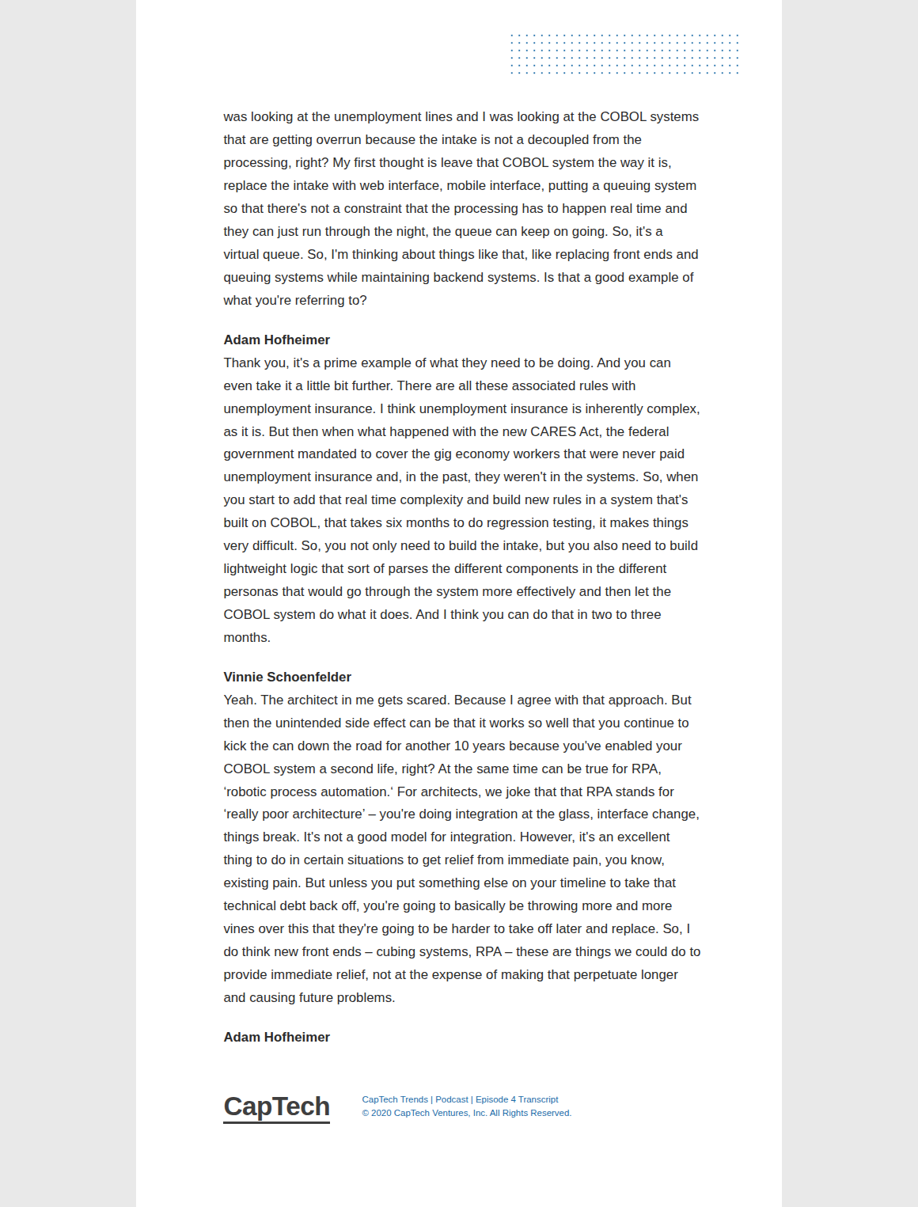was looking at the unemployment lines and I was looking at the COBOL systems that are getting overrun because the intake is not a decoupled from the processing, right? My first thought is leave that COBOL system the way it is, replace the intake with web interface, mobile interface, putting a queuing system so that there's not a constraint that the processing has to happen real time and they can just run through the night, the queue can keep on going. So, it's a virtual queue. So, I'm thinking about things like that, like replacing front ends and queuing systems while maintaining backend systems. Is that a good example of what you're referring to?
Adam Hofheimer
Thank you, it's a prime example of what they need to be doing. And you can even take it a little bit further. There are all these associated rules with unemployment insurance. I think unemployment insurance is inherently complex, as it is. But then when what happened with the new CARES Act, the federal government mandated to cover the gig economy workers that were never paid unemployment insurance and, in the past, they weren't in the systems. So, when you start to add that real time complexity and build new rules in a system that's built on COBOL, that takes six months to do regression testing, it makes things very difficult. So, you not only need to build the intake, but you also need to build lightweight logic that sort of parses the different components in the different personas that would go through the system more effectively and then let the COBOL system do what it does. And I think you can do that in two to three months.
Vinnie Schoenfelder
Yeah. The architect in me gets scared. Because I agree with that approach. But then the unintended side effect can be that it works so well that you continue to kick the can down the road for another 10 years because you've enabled your COBOL system a second life, right? At the same time can be true for RPA, ‘robotic process automation.‘ For architects, we joke that that RPA stands for ‘really poor architecture’ – you're doing integration at the glass, interface change, things break. It's not a good model for integration. However, it's an excellent thing to do in certain situations to get relief from immediate pain, you know, existing pain. But unless you put something else on your timeline to take that technical debt back off, you're going to basically be throwing more and more vines over this that they're going to be harder to take off later and replace. So, I do think new front ends – cubing systems, RPA – these are things we could do to provide immediate relief, not at the expense of making that perpetuate longer and causing future problems.
Adam Hofheimer
CapTech
CapTech Trends | Podcast | Episode 4 Transcript
© 2020 CapTech Ventures, Inc. All Rights Reserved.